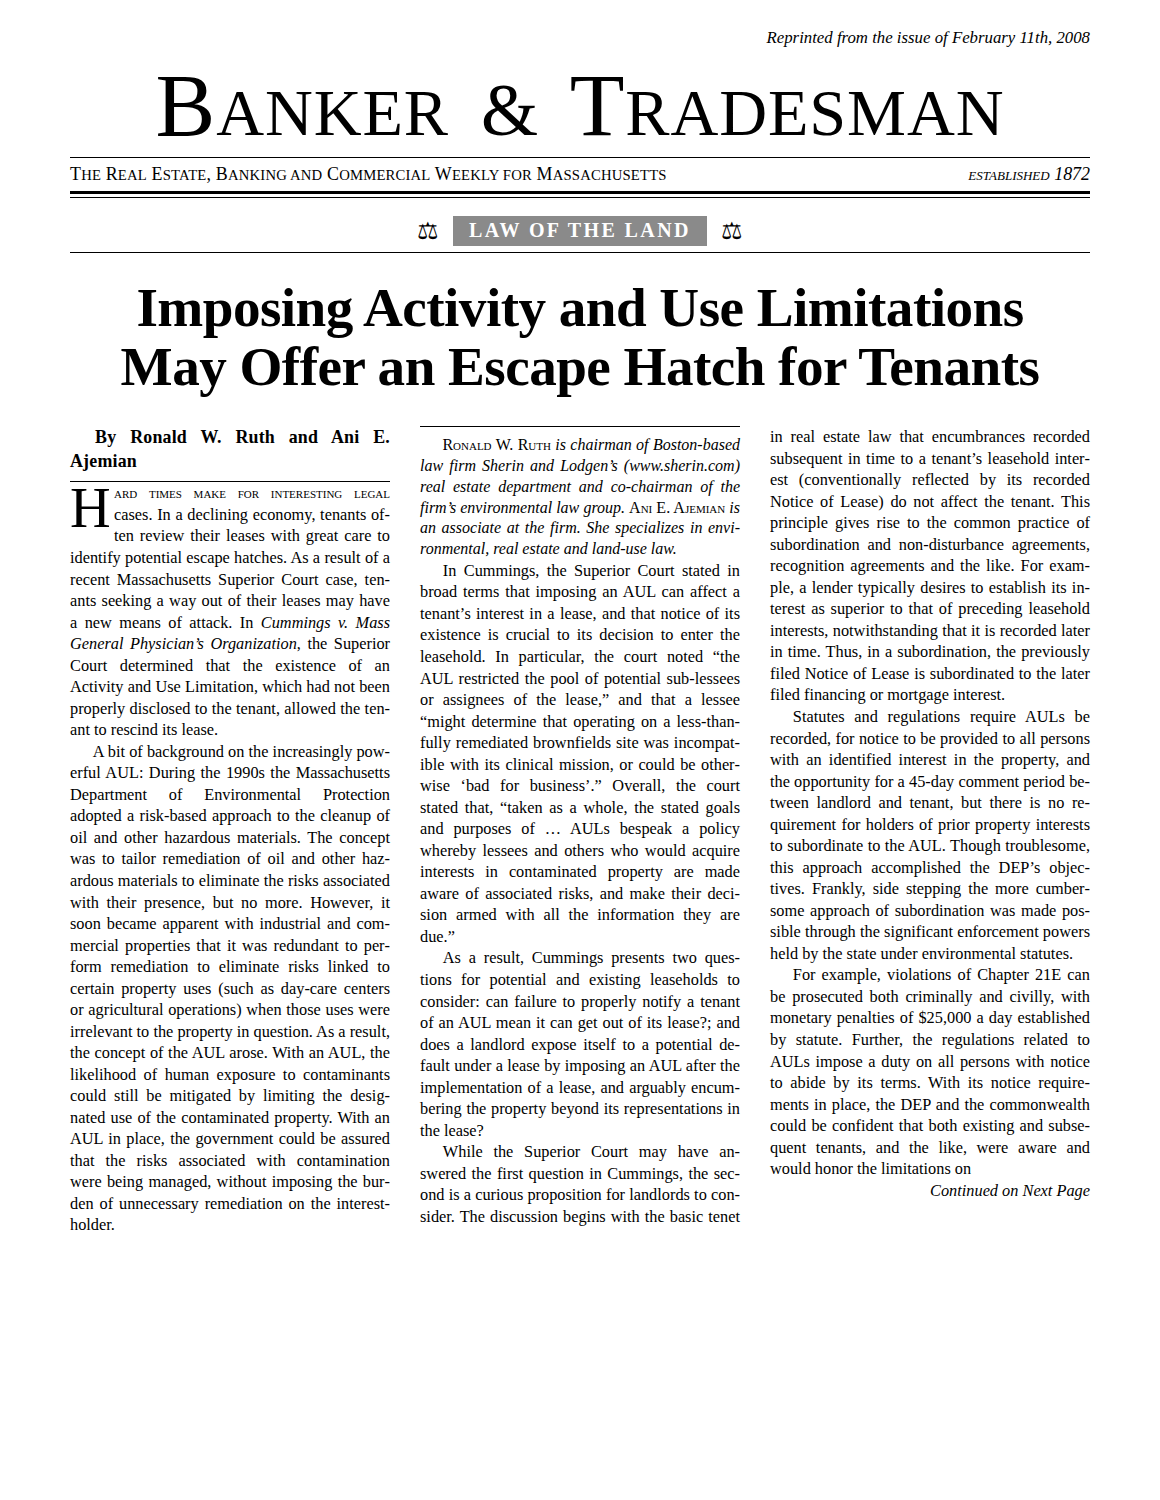Reprinted from the issue of February 11th, 2008
BANKER & TRADESMAN
THE REAL ESTATE, BANKING AND COMMERCIAL WEEKLY FOR MASSACHUSETTS
established 1872
⚖ LAW OF THE LAND ⚖
Imposing Activity and Use Limitations
May Offer an Escape Hatch for Tenants
By Ronald W. Ruth and Ani E. Ajemian
Hard times make for interesting legal cases. In a declining economy, tenants often review their leases with great care to identify potential escape hatches. As a result of a recent Massachusetts Superior Court case, tenants seeking a way out of their leases may have a new means of attack. In Cummings v. Mass General Physician’s Organization, the Superior Court determined that the existence of an Activity and Use Limitation, which had not been properly disclosed to the tenant, allowed the tenant to rescind its lease.
A bit of background on the increasingly powerful AUL: During the 1990s the Massachusetts Department of Environmental Protection adopted a risk-based approach to the cleanup of oil and other hazardous materials. The concept was to tailor remediation of oil and other hazardous materials to eliminate the risks associated with their presence, but no more. However, it soon became apparent with industrial and commercial properties that it was redundant to perform remediation to eliminate risks linked to certain property uses (such as day-care centers or agricultural operations) when those uses were irrelevant to the property in question. As a result, the concept of the AUL arose. With an AUL, the likelihood of human exposure to contaminants could still be mitigated by limiting the designated use of the contaminated property. With an AUL in place, the government could be assured that the risks associated with contamination were being managed, without imposing the burden of unnecessary remediation on the interest-holder.
Ronald W. Ruth is chairman of Boston-based law firm Sherin and Lodgen’s (www.sherin.com) real estate department and co-chairman of the firm’s environmental law group. Ani E. Ajemian is an associate at the firm. She specializes in environmental, real estate and land-use law.
In Cummings, the Superior Court stated in broad terms that imposing an AUL can affect a tenant’s interest in a lease, and that notice of its existence is crucial to its decision to enter the leasehold. In particular, the court noted “the AUL restricted the pool of potential sub-lessees or assignees of the lease,” and that a lessee “might determine that operating on a less-than-fully remediated brownfields site was incompatible with its clinical mission, or could be otherwise ‘bad for business’.” Overall, the court stated that, “taken as a whole, the stated goals and purposes of … AULs bespeak a policy whereby lessees and others who would acquire interests in contaminated property are made aware of associated risks, and make their decision armed with all the information they are due.”
As a result, Cummings presents two questions for potential and existing leaseholds to consider: can failure to properly notify a tenant of an AUL mean it can get out of its lease?; and does a landlord expose itself to a potential default under a lease by imposing an AUL after the implementation of a lease, and arguably encumbering the property beyond its representations in the lease?
While the Superior Court may have answered the first question in Cummings, the second is a curious proposition for landlords to consider. The discussion begins with the basic tenet in real estate law that encumbrances recorded subsequent in time to a tenant’s leasehold interest (conventionally reflected by its recorded Notice of Lease) do not affect the tenant. This principle gives rise to the common practice of subordination and non-disturbance agreements, recognition agreements and the like. For example, a lender typically desires to establish its interest as superior to that of preceding leasehold interests, notwithstanding that it is recorded later in time. Thus, in a subordination, the previously filed Notice of Lease is subordinated to the later filed financing or mortgage interest.
Statutes and regulations require AULs be recorded, for notice to be provided to all persons with an identified interest in the property, and the opportunity for a 45-day comment period between landlord and tenant, but there is no requirement for holders of prior property interests to subordinate to the AUL. Though troublesome, this approach accomplished the DEP’s objectives. Frankly, side stepping the more cumbersome approach of subordination was made possible through the significant enforcement powers held by the state under environmental statutes.
For example, violations of Chapter 21E can be prosecuted both criminally and civilly, with monetary penalties of $25,000 a day established by statute. Further, the regulations related to AULs impose a duty on all persons with notice to abide by its terms. With its notice requirements in place, the DEP and the commonwealth could be confident that both existing and subsequent tenants, and the like, were aware and would honor the limitations on
Continued on Next Page